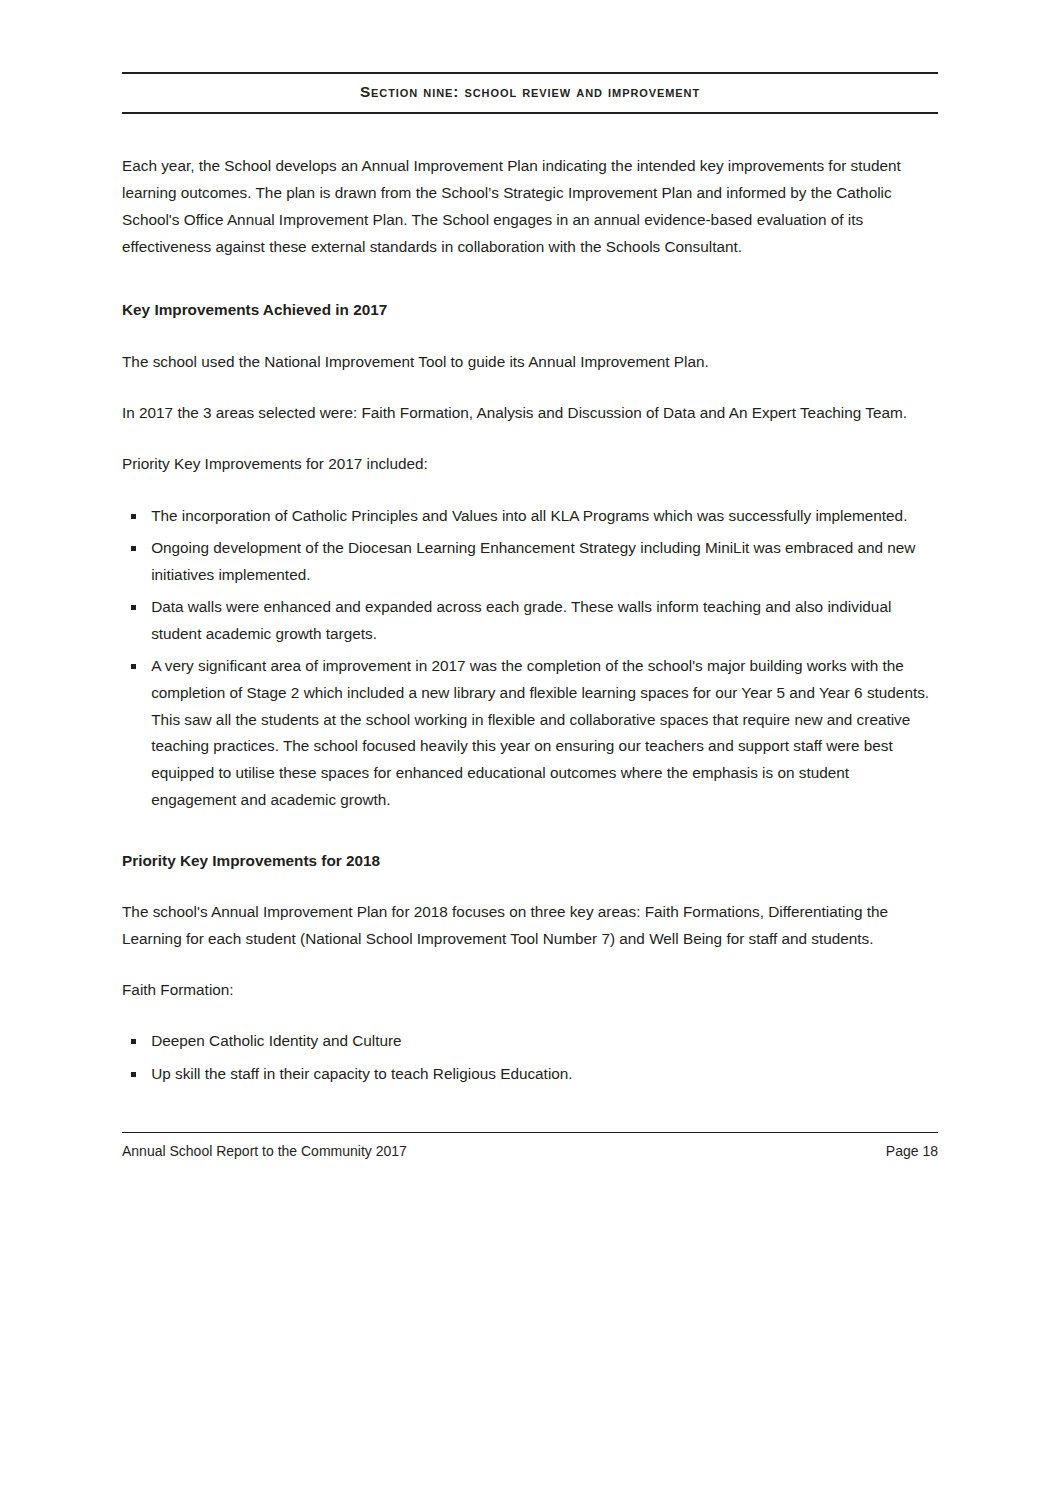Section Nine: School Review and Improvement
Each year, the School develops an Annual Improvement Plan indicating the intended key improvements for student learning outcomes. The plan is drawn from the School’s Strategic Improvement Plan and informed by the Catholic School's Office Annual Improvement Plan. The School engages in an annual evidence-based evaluation of its effectiveness against these external standards in collaboration with the Schools Consultant.
Key Improvements Achieved in 2017
The school used the National Improvement Tool to guide its Annual Improvement Plan.
In 2017 the 3 areas selected were: Faith Formation, Analysis and Discussion of Data and An Expert Teaching Team.
Priority Key Improvements for 2017 included:
The incorporation of Catholic Principles and Values into all KLA Programs which was successfully implemented.
Ongoing development of the Diocesan Learning Enhancement Strategy including MiniLit was embraced and new initiatives implemented.
Data walls were enhanced and expanded across each grade. These walls inform teaching and also individual student academic growth targets.
A very significant area of improvement in 2017 was the completion of the school's major building works with the completion of Stage 2 which included a new library and flexible learning spaces for our Year 5 and Year 6 students. This saw all the students at the school working in flexible and collaborative spaces that require new and creative teaching practices. The school focused heavily this year on ensuring our teachers and support staff were best equipped to utilise these spaces for enhanced educational outcomes where the emphasis is on student engagement and academic growth.
Priority Key Improvements for 2018
The school's Annual Improvement Plan for 2018 focuses on three key areas: Faith Formations, Differentiating the Learning for each student (National School Improvement Tool Number 7) and Well Being for staff and students.
Faith Formation:
Deepen Catholic Identity and Culture
Up skill the staff in their capacity to teach Religious Education.
Annual School Report to the Community 2017 Page 18